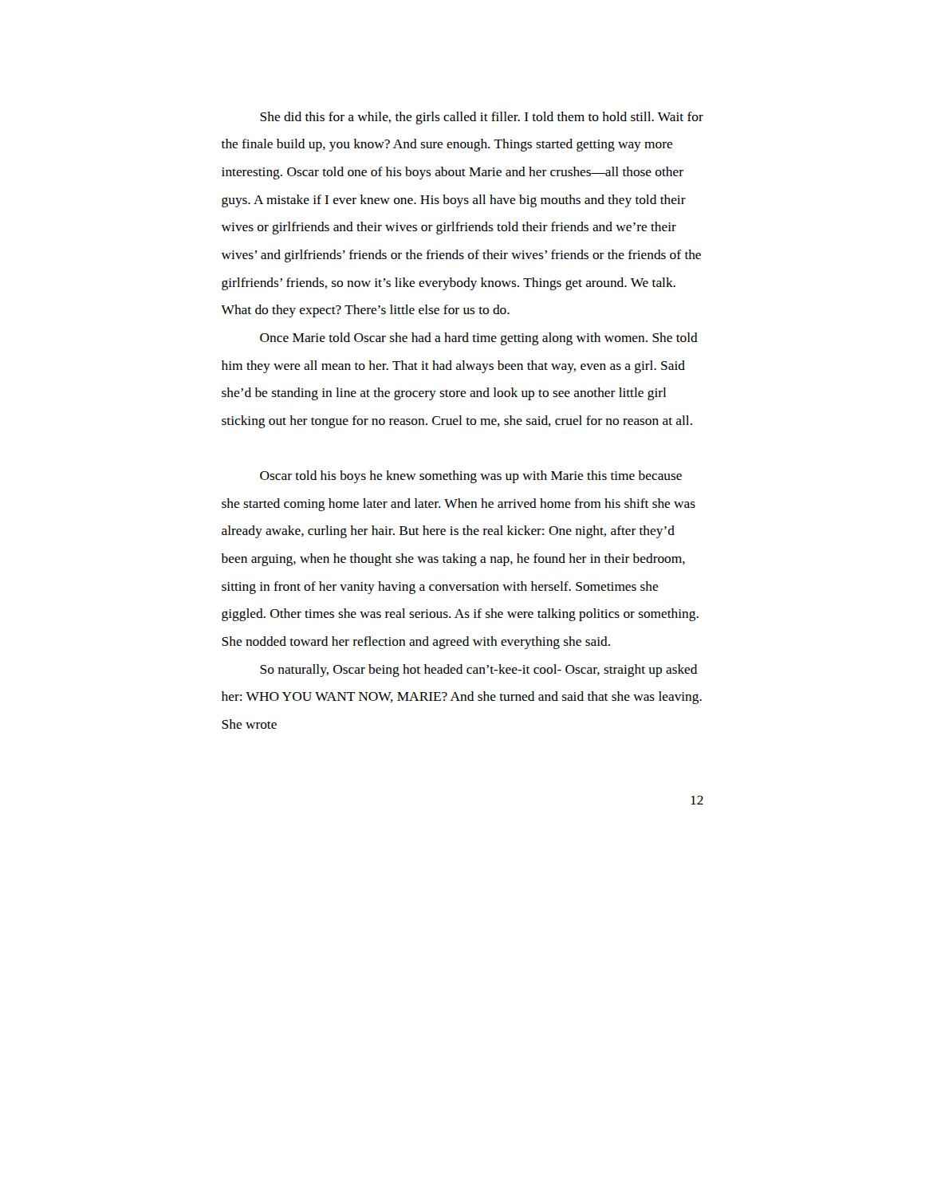She did this for a while, the girls called it filler. I told them to hold still. Wait for the finale build up, you know? And sure enough. Things started getting way more interesting. Oscar told one of his boys about Marie and her crushes—all those other guys. A mistake if I ever knew one. His boys all have big mouths and they told their wives or girlfriends and their wives or girlfriends told their friends and we’re their wives’ and girlfriends’ friends or the friends of their wives’ friends or the friends of the girlfriends’ friends, so now it’s like everybody knows. Things get around. We talk. What do they expect? There’s little else for us to do.
Once Marie told Oscar she had a hard time getting along with women. She told him they were all mean to her. That it had always been that way, even as a girl. Said she’d be standing in line at the grocery store and look up to see another little girl sticking out her tongue for no reason. Cruel to me, she said, cruel for no reason at all.
Oscar told his boys he knew something was up with Marie this time because she started coming home later and later. When he arrived home from his shift she was already awake, curling her hair. But here is the real kicker: One night, after they’d been arguing, when he thought she was taking a nap, he found her in their bedroom, sitting in front of her vanity having a conversation with herself. Sometimes she giggled. Other times she was real serious. As if she were talking politics or something. She nodded toward her reflection and agreed with everything she said.
So naturally, Oscar being hot headed can’t-kee-it cool- Oscar, straight up asked her: WHO YOU WANT NOW, MARIE? And she turned and said that she was leaving. She wrote
12